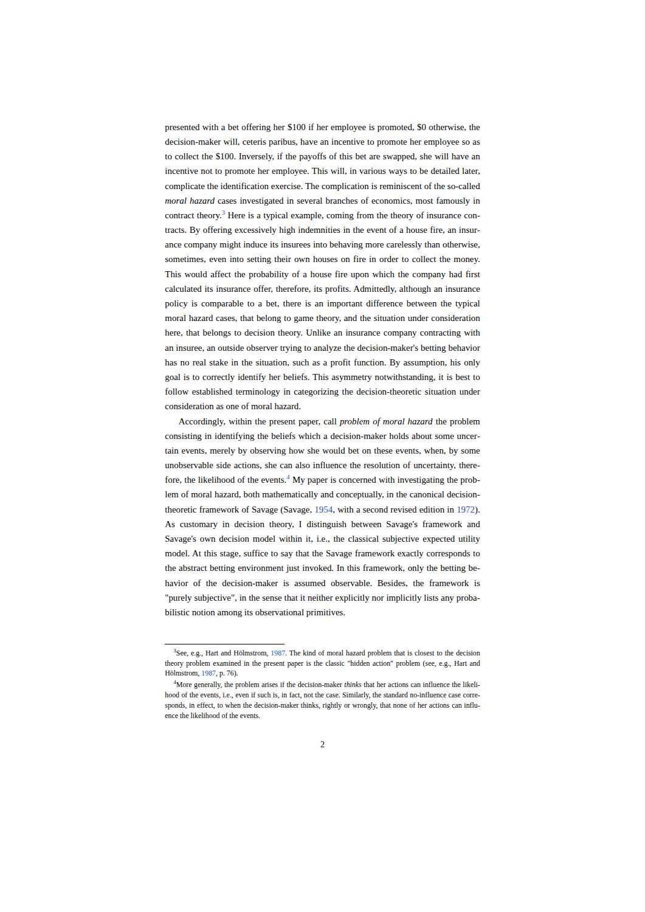presented with a bet offering her $100 if her employee is promoted, $0 otherwise, the decision-maker will, ceteris paribus, have an incentive to promote her employee so as to collect the $100. Inversely, if the payoffs of this bet are swapped, she will have an incentive not to promote her employee. This will, in various ways to be detailed later, complicate the identification exercise. The complication is reminiscent of the so-called moral hazard cases investigated in several branches of economics, most famously in contract theory.3 Here is a typical example, coming from the theory of insurance contracts. By offering excessively high indemnities in the event of a house fire, an insurance company might induce its insurees into behaving more carelessly than otherwise, sometimes, even into setting their own houses on fire in order to collect the money. This would affect the probability of a house fire upon which the company had first calculated its insurance offer, therefore, its profits. Admittedly, although an insurance policy is comparable to a bet, there is an important difference between the typical moral hazard cases, that belong to game theory, and the situation under consideration here, that belongs to decision theory. Unlike an insurance company contracting with an insuree, an outside observer trying to analyze the decision-maker's betting behavior has no real stake in the situation, such as a profit function. By assumption, his only goal is to correctly identify her beliefs. This asymmetry notwithstanding, it is best to follow established terminology in categorizing the decision-theoretic situation under consideration as one of moral hazard.
Accordingly, within the present paper, call problem of moral hazard the problem consisting in identifying the beliefs which a decision-maker holds about some uncertain events, merely by observing how she would bet on these events, when, by some unobservable side actions, she can also influence the resolution of uncertainty, therefore, the likelihood of the events.4 My paper is concerned with investigating the problem of moral hazard, both mathematically and conceptually, in the canonical decision-theoretic framework of Savage (Savage, 1954, with a second revised edition in 1972). As customary in decision theory, I distinguish between Savage's framework and Savage's own decision model within it, i.e., the classical subjective expected utility model. At this stage, suffice to say that the Savage framework exactly corresponds to the abstract betting environment just invoked. In this framework, only the betting behavior of the decision-maker is assumed observable. Besides, the framework is "purely subjective", in the sense that it neither explicitly nor implicitly lists any probabilistic notion among its observational primitives.
3See, e.g., Hart and Hölmstrom, 1987. The kind of moral hazard problem that is closest to the decision theory problem examined in the present paper is the classic "hidden action" problem (see, e.g., Hart and Hölmstrom, 1987, p. 76).
4More generally, the problem arises if the decision-maker thinks that her actions can influence the likelihood of the events, i.e., even if such is, in fact, not the case. Similarly, the standard no-influence case corresponds, in effect, to when the decision-maker thinks, rightly or wrongly, that none of her actions can influence the likelihood of the events.
2